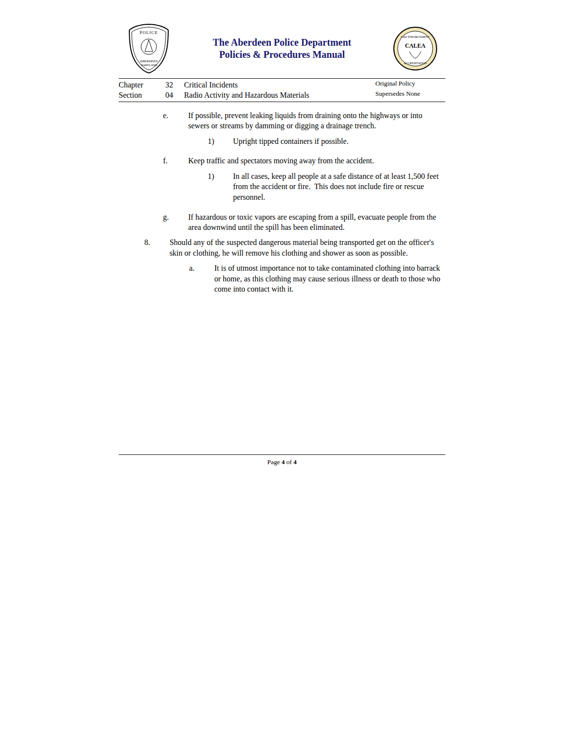POLICE ABERDEEN MARYLAND
The Aberdeen Police Department Policies & Procedures Manual
LAW ENFORCEMENT CALEA ACCREDITATION
Chapter
32
Critical Incidents
Original Policy
Section
04
Radio Activity and Hazardous Materials
Supersedes None
e.
If possible, prevent leaking liquids from draining onto the highways or into sewers or streams by damming or digging a drainage trench.
1)
Upright tipped containers if possible.
f.
Keep traffic and spectators moving away from the accident.
1)
In all cases, keep all people at a safe distance of at least 1,500 feet from the accident or fire. This does not include fire or rescue personnel.
g.
If hazardous or toxic vapors are escaping from a spill, evacuate people from the area downwind until the spill has been eliminated.
8.
Should any of the suspected dangerous material being transported get on the officer's skin or clothing, he will remove his clothing and shower as soon as possible.
a.
It is of utmost importance not to take contaminated clothing into barrack or home, as this clothing may cause serious illness or death to those who come into contact with it.
Page 4 of 4